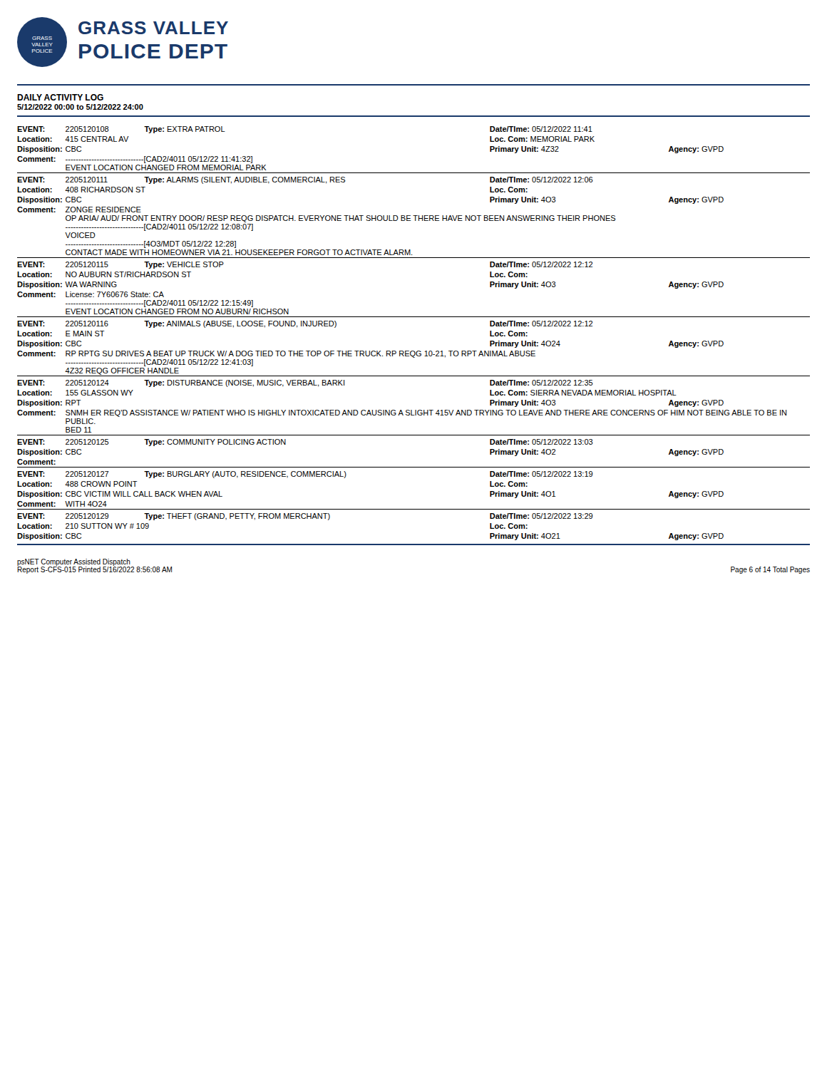GRASS
VALLEY
POLICE
GRASS VALLEY
POLICE DEPT
DAILY ACTIVITY LOG
5/12/2022 00:00 to 5/12/2022 24:00
| EVENT: | 2205120108 | Type: EXTRA PATROL | Date/TIme: 05/12/2022 11:41 |
| Location: | 415 CENTRAL AV | Loc. Com: MEMORIAL PARK |
| Disposition: | CBC | Primary Unit: 4Z32 | Agency: GVPD |
| Comment: | ------------------------------[CAD2/4011 05/12/22 11:41:32] EVENT LOCATION CHANGED FROM MEMORIAL PARK |
| EVENT: | 2205120111 | Type: ALARMS (SILENT, AUDIBLE, COMMERCIAL, RES | Date/TIme: 05/12/2022 12:06 |
| Location: | 408 RICHARDSON ST | Loc. Com: |
| Disposition: | CBC | Primary Unit: 4O3 | Agency: GVPD |
| Comment: | ZONGE RESIDENCE OP ARIA/ AUD/ FRONT ENTRY DOOR/ RESP REQG DISPATCH. EVERYONE THAT SHOULD BE THERE HAVE NOT BEEN ANSWERING THEIR PHONES ------------------------------[CAD2/4011 05/12/22 12:08:07] VOICED ------------------------------[4O3/MDT 05/12/22 12:28] CONTACT MADE WITH HOMEOWNER VIA 21. HOUSEKEEPER FORGOT TO ACTIVATE ALARM. |
| EVENT: | 2205120115 | Type: VEHICLE STOP | Date/TIme: 05/12/2022 12:12 |
| Location: | NO AUBURN ST/RICHARDSON ST | Loc. Com: |
| Disposition: | WA WARNING | Primary Unit: 4O3 | Agency: GVPD |
| Comment: | License: 7Y60676 State: CA ------------------------------[CAD2/4011 05/12/22 12:15:49] EVENT LOCATION CHANGED FROM NO AUBURN/ RICHSON |
| EVENT: | 2205120116 | Type: ANIMALS (ABUSE, LOOSE, FOUND, INJURED) | Date/TIme: 05/12/2022 12:12 |
| Location: | E MAIN ST | Loc. Com: |
| Disposition: | CBC | Primary Unit: 4O24 | Agency: GVPD |
| Comment: | RP RPTG SU DRIVES A BEAT UP TRUCK W/ A DOG TIED TO THE TOP OF THE TRUCK. RP REQG 10-21, TO RPT ANIMAL ABUSE ------------------------------[CAD2/4011 05/12/22 12:41:03] 4Z32 REQG OFFICER HANDLE |
| EVENT: | 2205120124 | Type: DISTURBANCE (NOISE, MUSIC, VERBAL, BARKI | Date/TIme: 05/12/2022 12:35 |
| Location: | 155 GLASSON WY | Loc. Com: SIERRA NEVADA MEMORIAL HOSPITAL |
| Disposition: | RPT | Primary Unit: 4O3 | Agency: GVPD |
| Comment: | SNMH ER REQ'D ASSISTANCE W/ PATIENT WHO IS HIGHLY INTOXICATED AND CAUSING A SLIGHT 415V AND TRYING TO LEAVE AND THERE ARE CONCERNS OF HIM NOT BEING ABLE TO BE IN PUBLIC. BED 11 |
| EVENT: | 2205120125 | Type: COMMUNITY POLICING ACTION | Date/TIme: 05/12/2022 13:03 |
| Disposition: | CBC | Primary Unit: 4O2 | Agency: GVPD |
| Comment: | |
| EVENT: | 2205120127 | Type: BURGLARY (AUTO, RESIDENCE, COMMERCIAL) | Date/TIme: 05/12/2022 13:19 |
| Location: | 488 CROWN POINT | Loc. Com: |
| Disposition: | CBC VICTIM WILL CALL BACK WHEN AVAL | Primary Unit: 4O1 | Agency: GVPD |
| Comment: | WITH 4O24 |
| EVENT: | 2205120129 | Type: THEFT (GRAND, PETTY, FROM MERCHANT) | Date/TIme: 05/12/2022 13:29 |
| Location: | 210 SUTTON WY # 109 | Loc. Com: |
| Disposition: | CBC | Primary Unit: 4O21 | Agency: GVPD |
psNET Computer Assisted Dispatch
Report S-CFS-015 Printed 5/16/2022 8:56:08 AM
Page 6 of 14 Total Pages